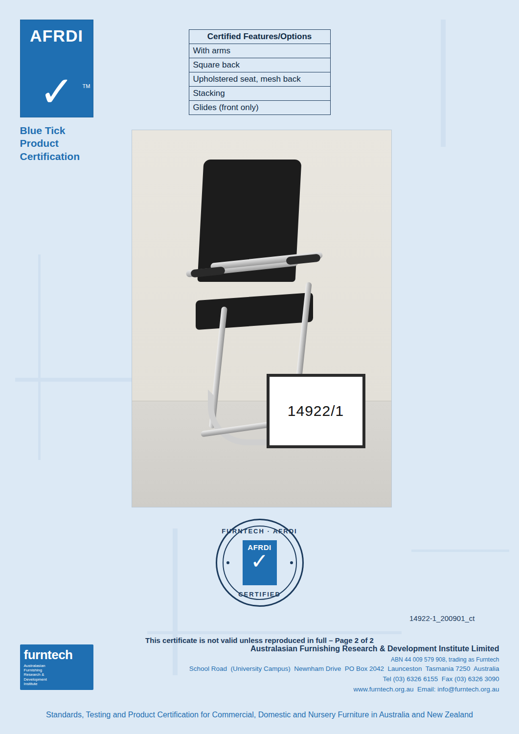AFRDI
TM
✓
Blue Tick
Product
Certification
| Certified Features/Options |
| --- |
| With arms |
| Square back |
| Upholstered seat, mesh back |
| Stacking |
| Glides (front only) |
14922/1
FURNTECH · AFRDI
CERTIFIED
AFRDI
✓
14922-1_200901_ct
This certificate is not valid unless reproduced in full – Page 2 of 2
furntech
Australasian
Furnishing
Research &
Development
Institute
Australasian Furnishing Research & Development Institute Limited
ABN 44 009 579 908, trading as Furntech
School Road (University Campus) Newnham Drive PO Box 2042 Launceston Tasmania 7250 Australia
Tel (03) 6326 6155 Fax (03) 6326 3090
www.furntech.org.au Email: info@furntech.org.au
Standards, Testing and Product Certification for Commercial, Domestic and Nursery Furniture in Australia and New Zealand